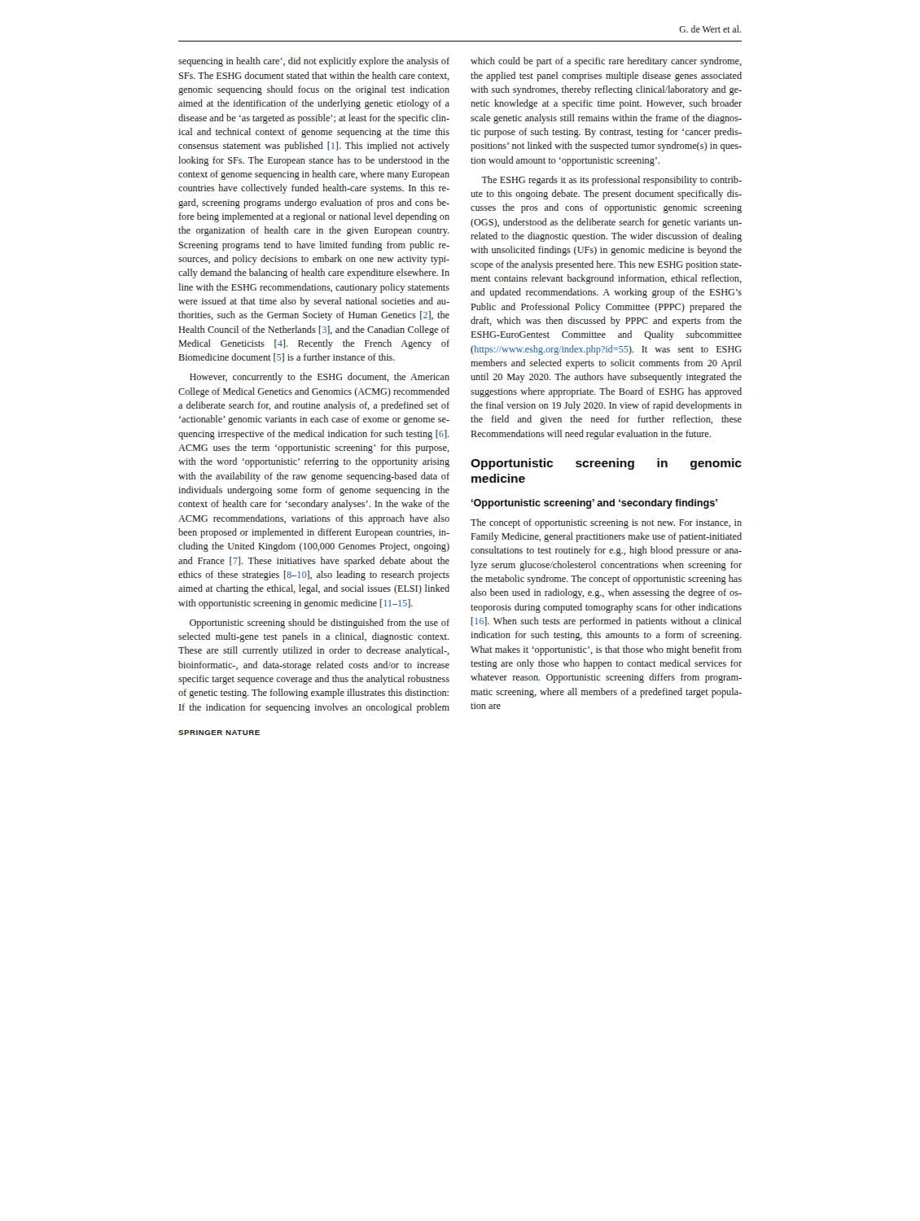G. de Wert et al.
sequencing in health care’, did not explicitly explore the analysis of SFs. The ESHG document stated that within the health care context, genomic sequencing should focus on the original test indication aimed at the identification of the underlying genetic etiology of a disease and be ‘as targeted as possible’; at least for the specific clinical and technical context of genome sequencing at the time this consensus statement was published [1]. This implied not actively looking for SFs. The European stance has to be understood in the context of genome sequencing in health care, where many European countries have collectively funded health-care systems. In this regard, screening programs undergo evaluation of pros and cons before being implemented at a regional or national level depending on the organization of health care in the given European country. Screening programs tend to have limited funding from public resources, and policy decisions to embark on one new activity typically demand the balancing of health care expenditure elsewhere. In line with the ESHG recommendations, cautionary policy statements were issued at that time also by several national societies and authorities, such as the German Society of Human Genetics [2], the Health Council of the Netherlands [3], and the Canadian College of Medical Geneticists [4]. Recently the French Agency of Biomedicine document [5] is a further instance of this.
However, concurrently to the ESHG document, the American College of Medical Genetics and Genomics (ACMG) recommended a deliberate search for, and routine analysis of, a predefined set of ‘actionable’ genomic variants in each case of exome or genome sequencing irrespective of the medical indication for such testing [6]. ACMG uses the term ‘opportunistic screening’ for this purpose, with the word ‘opportunistic’ referring to the opportunity arising with the availability of the raw genome sequencing-based data of individuals undergoing some form of genome sequencing in the context of health care for ‘secondary analyses’. In the wake of the ACMG recommendations, variations of this approach have also been proposed or implemented in different European countries, including the United Kingdom (100,000 Genomes Project, ongoing) and France [7]. These initiatives have sparked debate about the ethics of these strategies [8–10], also leading to research projects aimed at charting the ethical, legal, and social issues (ELSI) linked with opportunistic screening in genomic medicine [11–15].
Opportunistic screening should be distinguished from the use of selected multi-gene test panels in a clinical, diagnostic context. These are still currently utilized in order to decrease analytical-, bioinformatic-, and data-storage related costs and/or to increase specific target sequence coverage and thus the analytical robustness of genetic testing. The following example illustrates this distinction: If the indication for sequencing involves an oncological problem which could be part of a specific rare hereditary cancer syndrome, the applied test panel comprises multiple disease genes associated with such syndromes, thereby reflecting clinical/laboratory and genetic knowledge at a specific time point. However, such broader scale genetic analysis still remains within the frame of the diagnostic purpose of such testing. By contrast, testing for ‘cancer predispositions’ not linked with the suspected tumor syndrome(s) in question would amount to ‘opportunistic screening’.
The ESHG regards it as its professional responsibility to contribute to this ongoing debate. The present document specifically discusses the pros and cons of opportunistic genomic screening (OGS), understood as the deliberate search for genetic variants unrelated to the diagnostic question. The wider discussion of dealing with unsolicited findings (UFs) in genomic medicine is beyond the scope of the analysis presented here. This new ESHG position statement contains relevant background information, ethical reflection, and updated recommendations. A working group of the ESHG’s Public and Professional Policy Committee (PPPC) prepared the draft, which was then discussed by PPPC and experts from the ESHG-EuroGentest Committee and Quality subcommittee (https://www.eshg.org/index.php?id=55). It was sent to ESHG members and selected experts to solicit comments from 20 April until 20 May 2020. The authors have subsequently integrated the suggestions where appropriate. The Board of ESHG has approved the final version on 19 July 2020. In view of rapid developments in the field and given the need for further reflection, these Recommendations will need regular evaluation in the future.
Opportunistic screening in genomic medicine
‘Opportunistic screening’ and ‘secondary findings’
The concept of opportunistic screening is not new. For instance, in Family Medicine, general practitioners make use of patient-initiated consultations to test routinely for e.g., high blood pressure or analyze serum glucose/cholesterol concentrations when screening for the metabolic syndrome. The concept of opportunistic screening has also been used in radiology, e.g., when assessing the degree of osteoporosis during computed tomography scans for other indications [16]. When such tests are performed in patients without a clinical indication for such testing, this amounts to a form of screening. What makes it ‘opportunistic’, is that those who might benefit from testing are only those who happen to contact medical services for whatever reason. Opportunistic screening differs from programmatic screening, where all members of a predefined target population are
SPRINGER NATURE